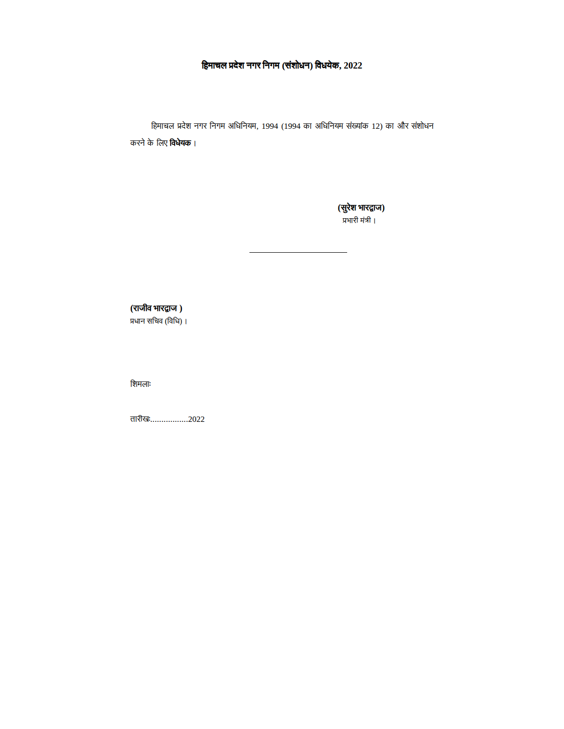हिमाचल प्रदेश नगर निगम (संशोधन) विधयेक, 2022
हिमाचल प्रदेश नगर निगम अधिनियम, 1994 (1994 का अधिनियम संख्यांक 12) का और संशोधन करने के लिए विधेयक।
(सुरेश भारद्वाज) प्रभारी मंत्री।
(राजीव भारद्वाज ) प्रधान सचिव (विधि)।
शिमलाः
तारीखः................. 2022